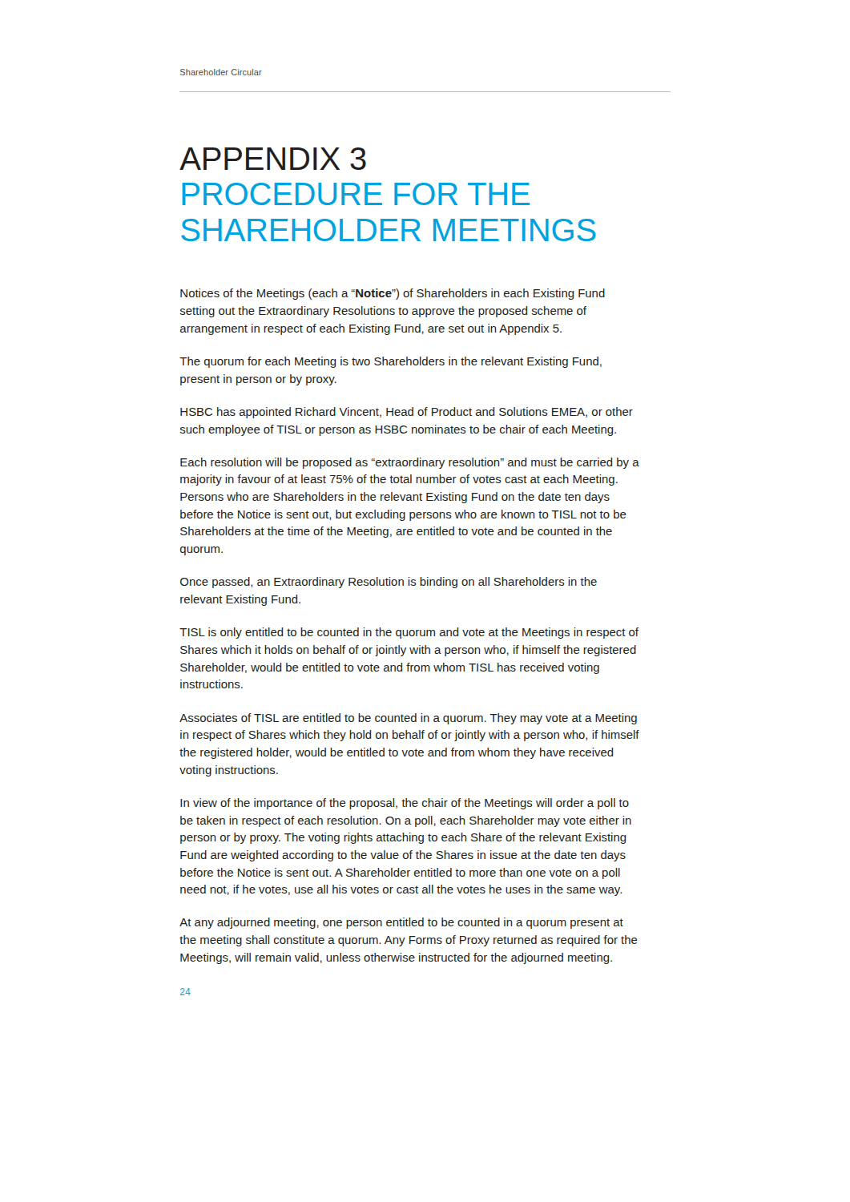Shareholder Circular
APPENDIX 3 PROCEDURE FOR THE SHAREHOLDER MEETINGS
Notices of the Meetings (each a “Notice”) of Shareholders in each Existing Fund setting out the Extraordinary Resolutions to approve the proposed scheme of arrangement in respect of each Existing Fund, are set out in Appendix 5.
The quorum for each Meeting is two Shareholders in the relevant Existing Fund, present in person or by proxy.
HSBC has appointed Richard Vincent, Head of Product and Solutions EMEA, or other such employee of TISL or person as HSBC nominates to be chair of each Meeting.
Each resolution will be proposed as “extraordinary resolution” and must be carried by a majority in favour of at least 75% of the total number of votes cast at each Meeting. Persons who are Shareholders in the relevant Existing Fund on the date ten days before the Notice is sent out, but excluding persons who are known to TISL not to be Shareholders at the time of the Meeting, are entitled to vote and be counted in the quorum.
Once passed, an Extraordinary Resolution is binding on all Shareholders in the relevant Existing Fund.
TISL is only entitled to be counted in the quorum and vote at the Meetings in respect of Shares which it holds on behalf of or jointly with a person who, if himself the registered Shareholder, would be entitled to vote and from whom TISL has received voting instructions.
Associates of TISL are entitled to be counted in a quorum. They may vote at a Meeting in respect of Shares which they hold on behalf of or jointly with a person who, if himself the registered holder, would be entitled to vote and from whom they have received voting instructions.
In view of the importance of the proposal, the chair of the Meetings will order a poll to be taken in respect of each resolution. On a poll, each Shareholder may vote either in person or by proxy. The voting rights attaching to each Share of the relevant Existing Fund are weighted according to the value of the Shares in issue at the date ten days before the Notice is sent out. A Shareholder entitled to more than one vote on a poll need not, if he votes, use all his votes or cast all the votes he uses in the same way.
At any adjourned meeting, one person entitled to be counted in a quorum present at the meeting shall constitute a quorum. Any Forms of Proxy returned as required for the Meetings, will remain valid, unless otherwise instructed for the adjourned meeting.
24